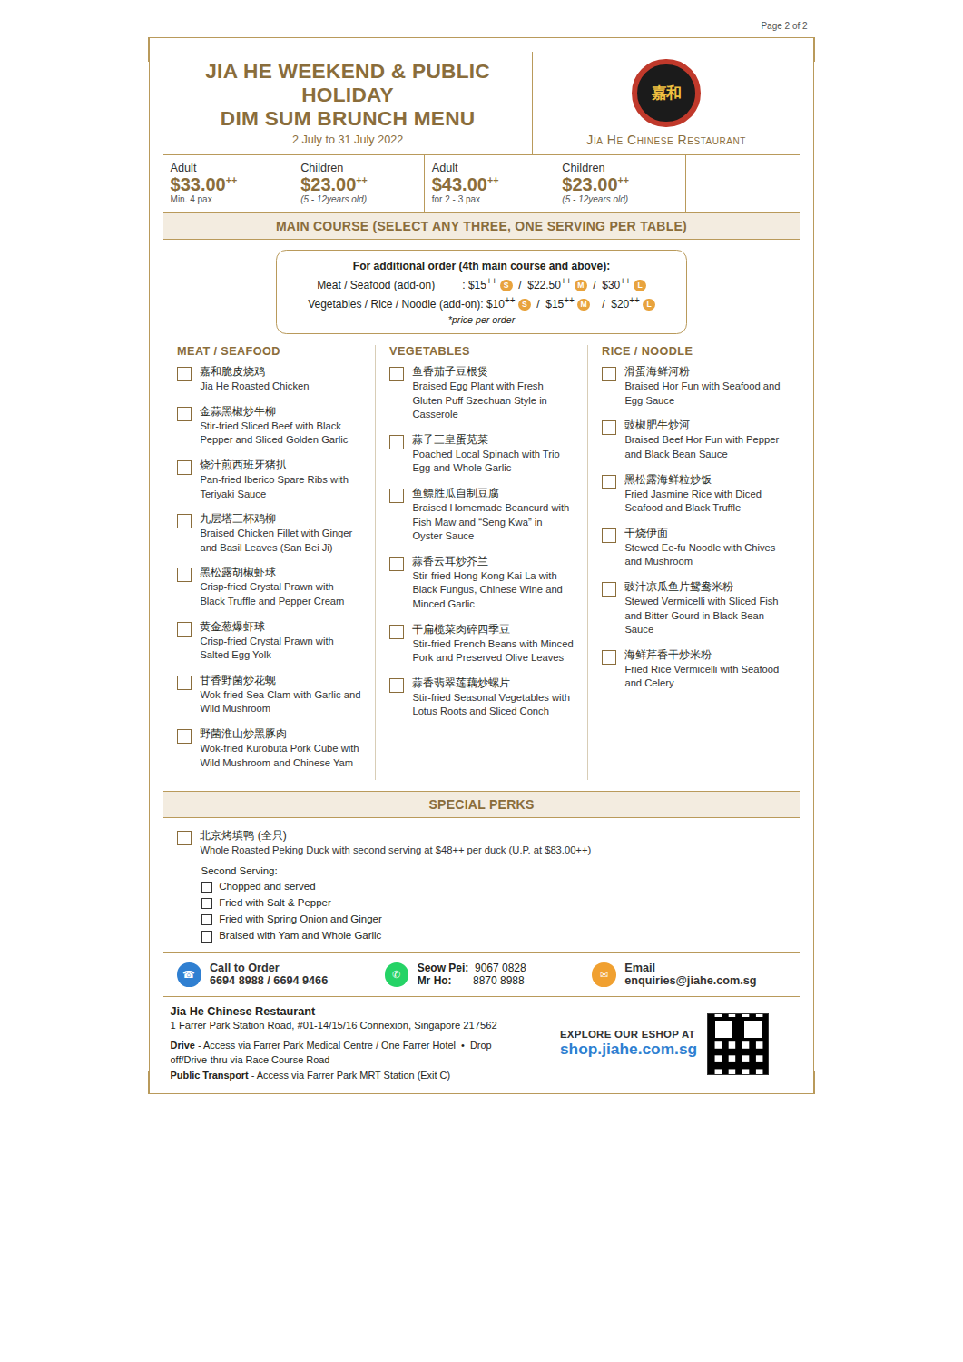Page 2 of 2
JIA HE WEEKEND & PUBLIC HOLIDAY
DIM SUM BRUNCH MENU
2 July to 31 July 2022
嘉和
Jia He Chinese Restaurant
Adult
$33.00++
Min. 4 pax
Children
$23.00++
(5 - 12years old)
Adult
$43.00++
for 2 - 3 pax
Children
$23.00++
(5 - 12years old)
MAIN COURSE (SELECT ANY THREE, ONE SERVING PER TABLE)
For additional order (4th main course and above):
Meat / Seafood (add-on) : $15++ S / $22.50++ M / $30++ L
Vegetables / Rice / Noodle (add-on): $10++ S / $15++ M / $20++ L
*price per order
MEAT / SEAFOOD
嘉和脆皮烧鸡
Jia He Roasted Chicken
金蒜黑椒炒牛柳
Stir-fried Sliced Beef with Black Pepper and Sliced Golden Garlic
烧汁煎西班牙猪扒
Pan-fried Iberico Spare Ribs with Teriyaki Sauce
九层塔三杯鸡柳
Braised Chicken Fillet with Ginger and Basil Leaves (San Bei Ji)
黑松露胡椒虾球
Crisp-fried Crystal Prawn with Black Truffle and Pepper Cream
黄金葱爆虾球
Crisp-fried Crystal Prawn with Salted Egg Yolk
甘香野菌炒花蚬
Wok-fried Sea Clam with Garlic and Wild Mushroom
野菌淮山炒黑豚肉
Wok-fried Kurobuta Pork Cube with Wild Mushroom and Chinese Yam
VEGETABLES
鱼香茄子豆根煲
Braised Egg Plant with Fresh Gluten Puff Szechuan Style in Casserole
蒜子三皇蛋苋菜
Poached Local Spinach with Trio Egg and Whole Garlic
鱼鳔胜瓜自制豆腐
Braised Homemade Beancurd with Fish Maw and “Seng Kwa” in Oyster Sauce
蒜香云耳炒芥兰
Stir-fried Hong Kong Kai La with Black Fungus, Chinese Wine and Minced Garlic
干扁榄菜肉碎四季豆
Stir-fried French Beans with Minced Pork and Preserved Olive Leaves
蒜香翡翠莲藕炒螺片
Stir-fried Seasonal Vegetables with Lotus Roots and Sliced Conch
RICE / NOODLE
滑蛋海鲜河粉
Braised Hor Fun with Seafood and Egg Sauce
豉椒肥牛炒河
Braised Beef Hor Fun with Pepper and Black Bean Sauce
黑松露海鲜粒炒饭
Fried Jasmine Rice with Diced Seafood and Black Truffle
干烧伊面
Stewed Ee-fu Noodle with Chives and Mushroom
豉汁凉瓜鱼片鸳鸯米粉
Stewed Vermicelli with Sliced Fish and Bitter Gourd in Black Bean Sauce
海鲜芹香干炒米粉
Fried Rice Vermicelli with Seafood and Celery
SPECIAL PERKS
北京烤填鸭 (全只)
Whole Roasted Peking Duck with second serving at $48++ per duck (U.P. at $83.00++)
Second Serving:
Chopped and served
Fried with Salt & Pepper
Fried with Spring Onion and Ginger
Braised with Yam and Whole Garlic
☎
Call to Order
6694 8988 / 6694 9466
✆
Seow Pei: 9067 0828
Mr Ho: 8870 8988
✉
Email
enquiries@jiahe.com.sg
Jia He Chinese Restaurant
1 Farrer Park Station Road, #01-14/15/16 Connexion, Singapore 217562
Drive - Access via Farrer Park Medical Centre / One Farrer Hotel • Drop off/Drive-thru via Race Course Road
Public Transport - Access via Farrer Park MRT Station (Exit C)
EXPLORE OUR ESHOP AT
shop.jiahe.com.sg